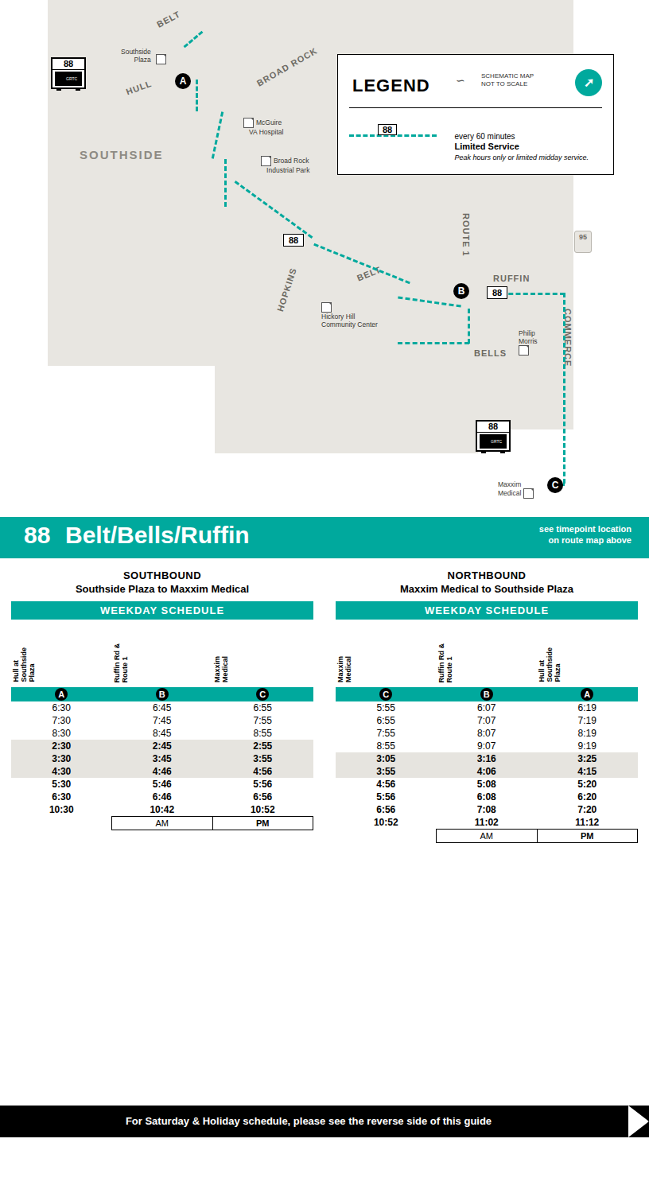88
88
BELT
HULL
BROAD ROCK
HOPKINS
BELT
BELLS
RUFFIN
ROUTE 1
COMMERCE
SOUTHSIDE
95
88
88
A
B
C
Southside
Plaza
McGuire
VA Hospital
Broad Rock
Industrial Park
Hickory Hill
Community Center
Philip
Morris
Maxxim
Medical
LEGEND
∽
SCHEMATIC MAP
NOT TO SCALE
➚
88 every 60 minutes
Limited Service
Peak hours only or limited midday service.
88
Belt/Bells/Ruffin
see timepoint location
on route map above
SOUTHBOUND
Southside Plaza to Maxxim Medical
WEEKDAY SCHEDULE
| Hull at Southside Plaza | Ruffin Rd & Route 1 | Maxxim Medical |
| --- | --- | --- |
| A | B | C |
| 6:30 | 6:45 | 6:55 |
| 7:30 | 7:45 | 7:55 |
| 8:30 | 8:45 | 8:55 |
| 2:30 | 2:45 | 2:55 |
| 3:30 | 3:45 | 3:55 |
| 4:30 | 4:46 | 4:56 |
| 5:30 | 5:46 | 5:56 |
| 6:30 | 6:46 | 6:56 |
| 10:30 | 10:42 | 10:52 |
| | AM | PM |
NORTHBOUND
Maxxim Medical to Southside Plaza
WEEKDAY SCHEDULE
| Maxxim Medical | Ruffin Rd & Route 1 | Hull at Southside Plaza |
| --- | --- | --- |
| C | B | A |
| 5:55 | 6:07 | 6:19 |
| 6:55 | 7:07 | 7:19 |
| 7:55 | 8:07 | 8:19 |
| 8:55 | 9:07 | 9:19 |
| 3:05 | 3:16 | 3:25 |
| 3:55 | 4:06 | 4:15 |
| 4:56 | 5:08 | 5:20 |
| 5:56 | 6:08 | 6:20 |
| 6:56 | 7:08 | 7:20 |
| 10:52 | 11:02 | 11:12 |
| | AM | PM |
For Saturday & Holiday schedule, please see the reverse side of this guide